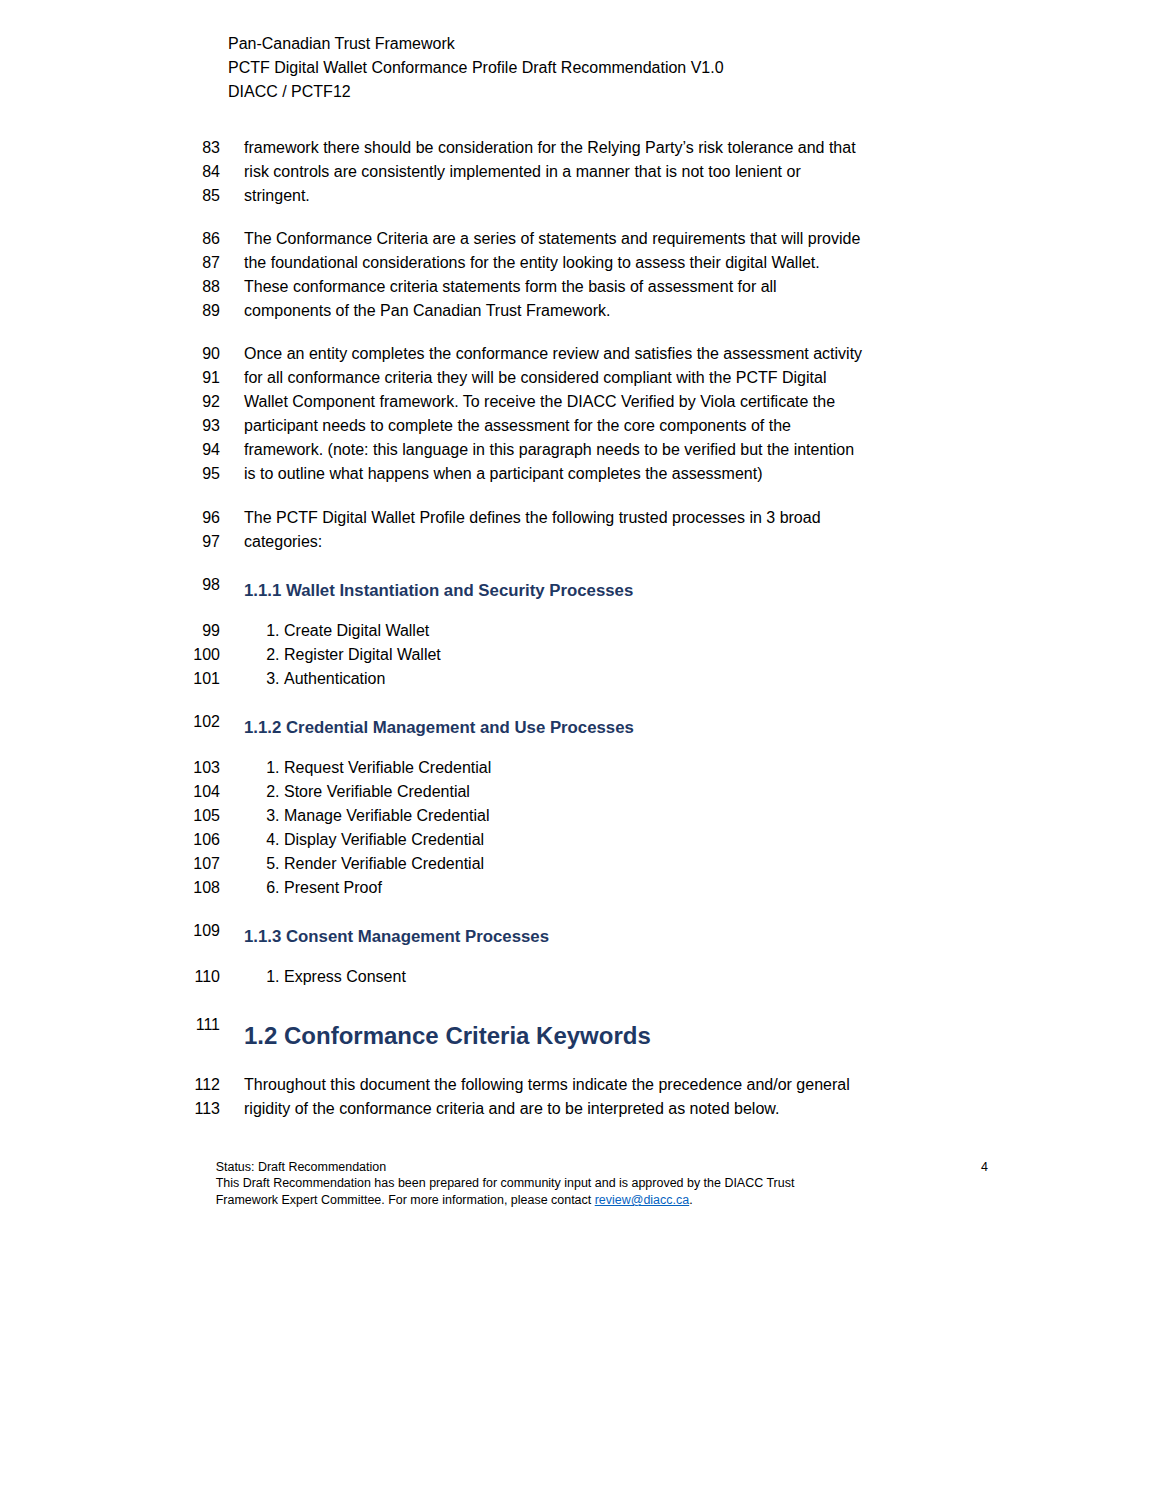Pan-Canadian Trust Framework
PCTF Digital Wallet Conformance Profile Draft Recommendation V1.0
DIACC / PCTF12
83 framework there should be consideration for the Relying Party’s risk tolerance and that
84 risk controls are consistently implemented in a manner that is not too lenient or
85 stringent.
86 The Conformance Criteria are a series of statements and requirements that will provide
87 the foundational considerations for the entity looking to assess their digital Wallet.
88 These conformance criteria statements form the basis of assessment for all
89 components of the Pan Canadian Trust Framework.
90 Once an entity completes the conformance review and satisfies the assessment activity
91 for all conformance criteria they will be considered compliant with the PCTF Digital
92 Wallet Component framework. To receive the DIACC Verified by Viola certificate the
93 participant needs to complete the assessment for the core components of the
94 framework. (note: this language in this paragraph needs to be verified but the intention
95 is to outline what happens when a participant completes the assessment)
96 The PCTF Digital Wallet Profile defines the following trusted processes in 3 broad
97 categories:
98
1.1.1 Wallet Instantiation and Security Processes
99
Create Digital Wallet
100
Register Digital Wallet
101
Authentication
102
1.1.2 Credential Management and Use Processes
103
Request Verifiable Credential
104
Store Verifiable Credential
105
Manage Verifiable Credential
106
Display Verifiable Credential
107
Render Verifiable Credential
108
Present Proof
109
1.1.3 Consent Management Processes
110
Express Consent
111
1.2 Conformance Criteria Keywords
112 Throughout this document the following terms indicate the precedence and/or general
113 rigidity of the conformance criteria and are to be interpreted as noted below.
Status: Draft Recommendation 4
This Draft Recommendation has been prepared for community input and is approved by the DIACC Trust
Framework Expert Committee. For more information, please contact review@diacc.ca.